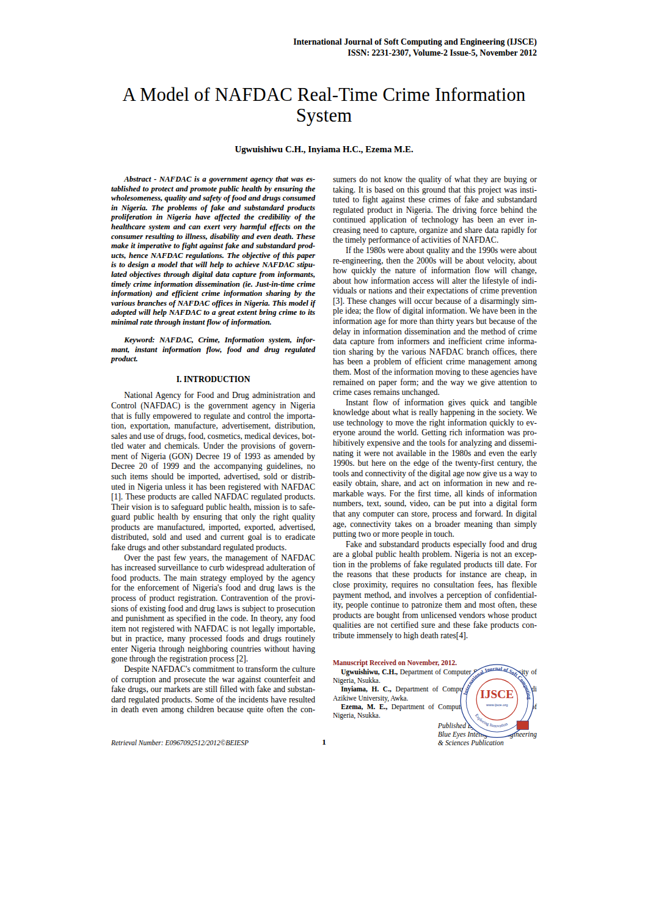International Journal of Soft Computing and Engineering (IJSCE)
ISSN: 2231-2307, Volume-2 Issue-5, November 2012
A Model of NAFDAC Real-Time Crime Information System
Ugwuishiwu C.H., Inyiama H.C., Ezema M.E.
Abstract - NAFDAC is a government agency that was established to protect and promote public health by ensuring the wholesomeness, quality and safety of food and drugs consumed in Nigeria. The problems of fake and substandard products proliferation in Nigeria have affected the credibility of the healthcare system and can exert very harmful effects on the consumer resulting to illness, disability and even death. These make it imperative to fight against fake and substandard products, hence NAFDAC regulations. The objective of this paper is to design a model that will help to achieve NAFDAC stipulated objectives through digital data capture from informants, timely crime information dissemination (ie. Just-in-time crime information) and efficient crime information sharing by the various branches of NAFDAC offices in Nigeria. This model if adopted will help NAFDAC to a great extent bring crime to its minimal rate through instant flow of information.
Keyword: NAFDAC, Crime, Information system, informant, instant information flow, food and drug regulated product.
I. Introduction
National Agency for Food and Drug administration and Control (NAFDAC) is the government agency in Nigeria that is fully empowered to regulate and control the importation, exportation, manufacture, advertisement, distribution, sales and use of drugs, food, cosmetics, medical devices, bottled water and chemicals. Under the provisions of government of Nigeria (GON) Decree 19 of 1993 as amended by Decree 20 of 1999 and the accompanying guidelines, no such items should be imported, advertised, sold or distributed in Nigeria unless it has been registered with NAFDAC [1]. These products are called NAFDAC regulated products. Their vision is to safeguard public health, mission is to safeguard public health by ensuring that only the right quality products are manufactured, imported, exported, advertised, distributed, sold and used and current goal is to eradicate fake drugs and other substandard regulated products.
Over the past few years, the management of NAFDAC has increased surveillance to curb widespread adulteration of food products. The main strategy employed by the agency for the enforcement of Nigeria's food and drug laws is the process of product registration. Contravention of the provisions of existing food and drug laws is subject to prosecution and punishment as specified in the code. In theory, any food item not registered with NAFDAC is not legally importable, but in practice, many processed foods and drugs routinely enter Nigeria through neighboring countries without having gone through the registration process [2].
Despite NAFDAC's commitment to transform the culture of corruption and prosecute the war against counterfeit and fake drugs, our markets are still filled with fake and substandard regulated products. Some of the incidents have resulted in death even among children because quite often the consumers do not know the quality of what they are buying or taking. It is based on this ground that this project was instituted to fight against these crimes of fake and substandard regulated product in Nigeria. The driving force behind the continued application of technology has been an ever increasing need to capture, organize and share data rapidly for the timely performance of activities of NAFDAC.
If the 1980s were about quality and the 1990s were about re-engineering, then the 2000s will be about velocity, about how quickly the nature of information flow will change, about how information access will alter the lifestyle of individuals or nations and their expectations of crime prevention [3]. These changes will occur because of a disarmingly simple idea; the flow of digital information. We have been in the information age for more than thirty years but because of the delay in information dissemination and the method of crime data capture from informers and inefficient crime information sharing by the various NAFDAC branch offices, there has been a problem of efficient crime management among them. Most of the information moving to these agencies have remained on paper form; and the way we give attention to crime cases remains unchanged.
Instant flow of information gives quick and tangible knowledge about what is really happening in the society. We use technology to move the right information quickly to everyone around the world. Getting rich information was prohibitively expensive and the tools for analyzing and disseminating it were not available in the 1980s and even the early 1990s. but here on the edge of the twenty-first century, the tools and connectivity of the digital age now give us a way to easily obtain, share, and act on information in new and remarkable ways. For the first time, all kinds of information numbers, text, sound, video, can be put into a digital form that any computer can store, process and forward. In digital age, connectivity takes on a broader meaning than simply putting two or more people in touch.
Fake and substandard products especially food and drug are a global public health problem. Nigeria is not an exception in the problems of fake regulated products till date. For the reasons that these products for instance are cheap, in close proximity, requires no consultation fees, has flexible payment method, and involves a perception of confidentiality, people continue to patronize them and most often, these products are bought from unlicensed vendors whose product qualities are not certified sure and these fake products contribute immensely to high death rates[4].
Manuscript Received on November, 2012.
Ugwuishiwu, C.H., Department of Computer Science, University of Nigeria, Nsukka.
Inyiama, H. C., Department of Computer Engineering, Nnamdi Azikiwe University, Awka.
Ezema, M. E., Department of Computer Science, University of Nigeria, Nsukka.
Retrieval Number: E0967092512/2012©BEIESP
1
Published By:
Blue Eyes Intelligence Engineering
& Sciences Publication
International Journal of Soft Computing and Engineering Exploring Innovation IJSCE www.ijsce.org